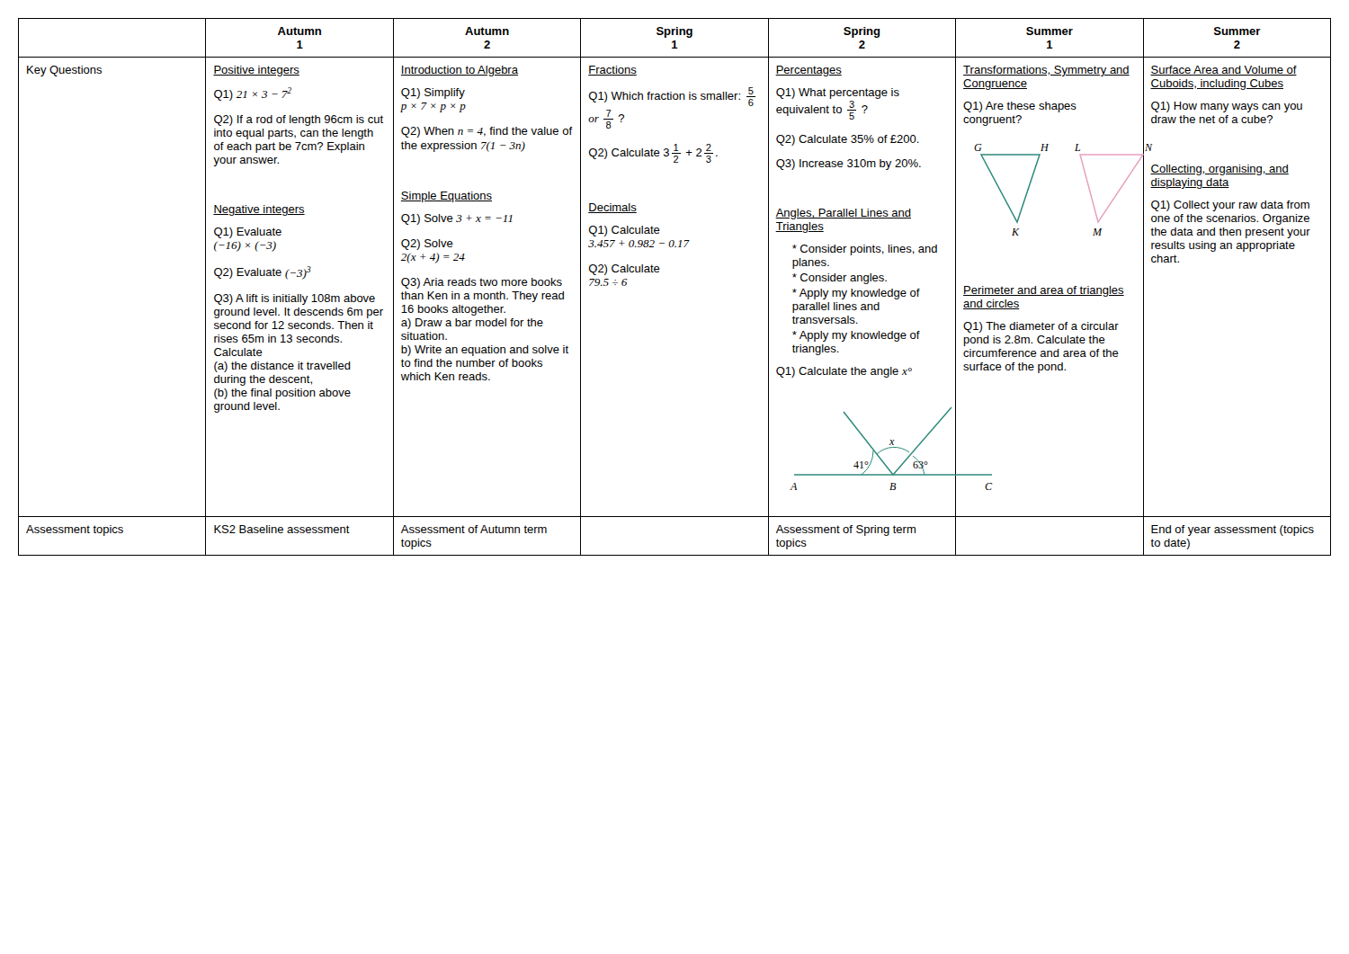| | Autumn 1 | Autumn 2 | Spring 1 | Spring 2 | Summer 1 | Summer 2 |
| --- | --- | --- | --- | --- | --- | --- |
| Key Questions | Positive integers Q1) 21 × 3 − 7 2 Q2) If a rod of length 96cm is cut into equal parts, can the length of each part be 7cm? Explain your answer. Negative integers Q1) Evaluate (−16) × (−3) Q2) Evaluate (−3) 3 Q3) A lift is initially 108m above ground level. It descends 6m per second for 12 seconds. Then it rises 65m in 13 seconds. Calculate (a) the distance it travelled during the descent, (b) the final position above ground level. | Introduction to Algebra Q1) Simplify p × 7 × p × p Q2) When n = 4 , find the value of the expression 7(1 − 3n) Simple Equations Q1) Solve 3 + x = −11 Q2) Solve 2(x + 4) = 24 Q3) Aria reads two more books than Ken in a month. They read 16 books altogether. a) Draw a bar model for the situation. b) Write an equation and solve it to find the number of books which Ken reads. | Fractions Q1) Which fraction is smaller: 5 6 or 7 8 ? Q2) Calculate 3 1 2 + 2 2 3 . Decimals Q1) Calculate 3.457 + 0.982 − 0.17 Q2) Calculate 79.5 ÷ 6 | Percentages Q1) What percentage is equivalent to 3 5 ? Q2) Calculate 35% of £200. Q3) Increase 310m by 20%. Angles, Parallel Lines and Triangles Consider points, lines, and planes. Consider angles. Apply my knowledge of parallel lines and transversals. Apply my knowledge of triangles. Q1) Calculate the angle x° 41° x 63° A B C | Transformations, Symmetry and Congruence Q1) Are these shapes congruent? G H K L N M Perimeter and area of triangles and circles Q1) The diameter of a circular pond is 2.8m. Calculate the circumference and area of the surface of the pond. | Surface Area and Volume of Cuboids, including Cubes Q1) How many ways can you draw the net of a cube? Collecting, organising, and displaying data Q1) Collect your raw data from one of the scenarios. Organize the data and then present your results using an appropriate chart. |
| Assessment topics | KS2 Baseline assessment | Assessment of Autumn term topics | | Assessment of Spring term topics | | End of year assessment (topics to date) |